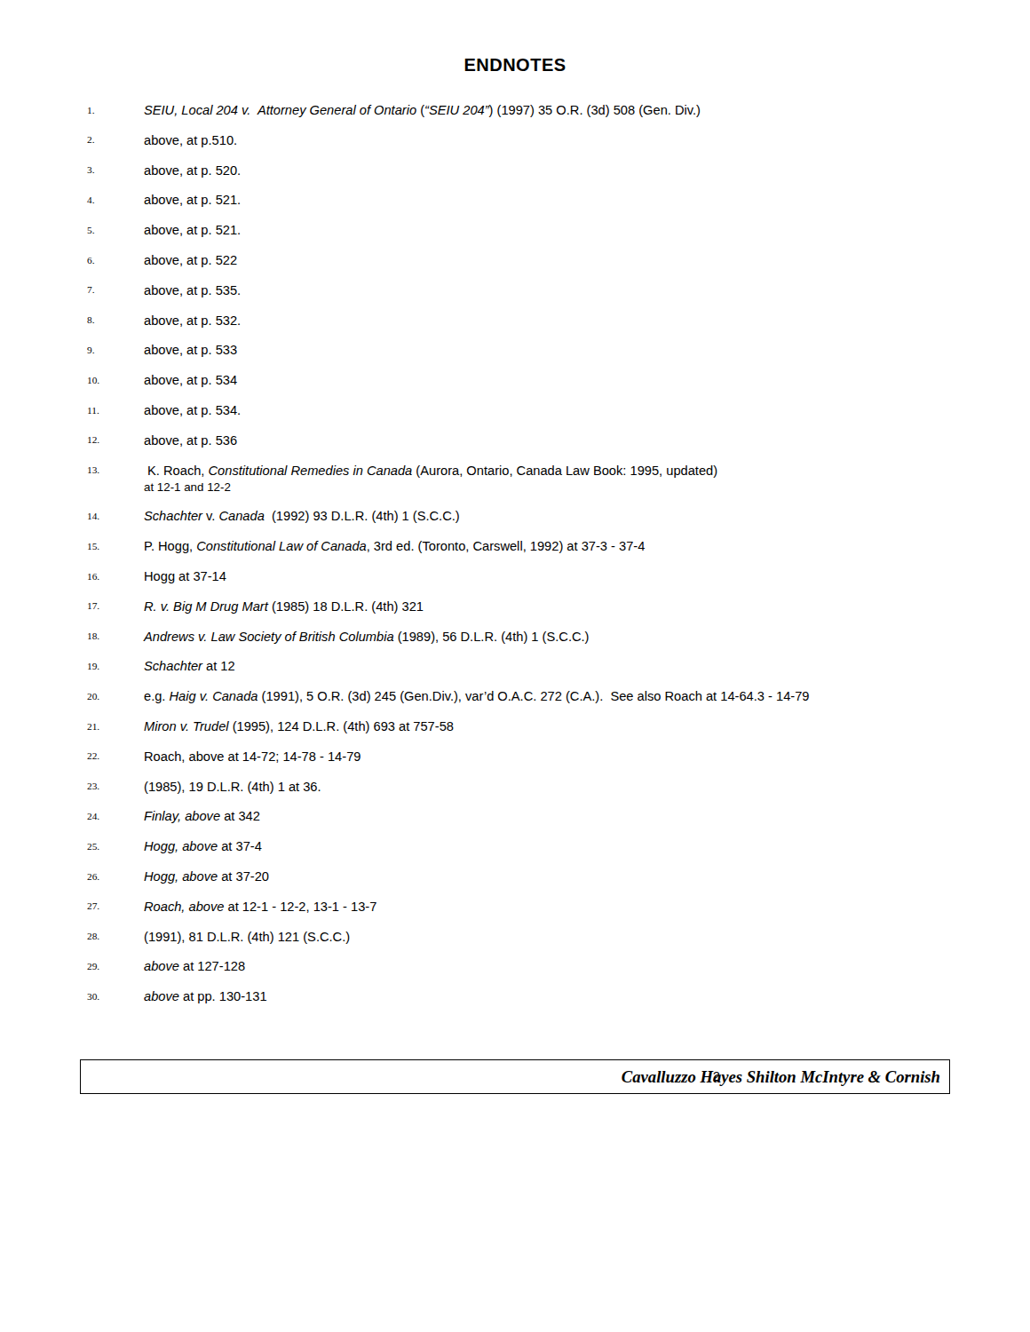ENDNOTES
1. SEIU, Local 204 v. Attorney General of Ontario (“SEIU 204”) (1997) 35 O.R. (3d) 508 (Gen. Div.)
2. above, at p.510.
3. above, at p. 520.
4. above, at p. 521.
5. above, at p. 521.
6. above, at p. 522
7. above, at p. 535.
8. above, at p. 532.
9. above, at p. 533
10. above, at p. 534
11. above, at p. 534.
12. above, at p. 536
13. K. Roach, Constitutional Remedies in Canada (Aurora, Ontario, Canada Law Book: 1995, updated) at 12-1 and 12-2
14. Schachter v. Canada (1992) 93 D.L.R. (4th) 1 (S.C.C.)
15. P. Hogg, Constitutional Law of Canada, 3rd ed. (Toronto, Carswell, 1992) at 37-3 - 37-4
16. Hogg at 37-14
17. R. v. Big M Drug Mart (1985) 18 D.L.R. (4th) 321
18. Andrews v. Law Society of British Columbia (1989), 56 D.L.R. (4th) 1 (S.C.C.)
19. Schachter at 12
20. e.g. Haig v. Canada (1991), 5 O.R. (3d) 245 (Gen.Div.), var’d O.A.C. 272 (C.A.). See also Roach at 14-64.3 - 14-79
21. Miron v. Trudel (1995), 124 D.L.R. (4th) 693 at 757-58
22. Roach, above at 14-72; 14-78 - 14-79
23.(1985), 19 D.L.R. (4th) 1 at 36.
24. Finlay, above at 342
25. Hogg, above at 37-4
26. Hogg, above at 37-20
27. Roach, above at 12-1 - 12-2, 13-1 - 13-7
28.(1991), 81 D.L.R. (4th) 121 (S.C.C.)
29. above at 127-128
30. above at pp. 130-131
2 Cavalluzzo Hayes Shilton McIntyre & Cornish